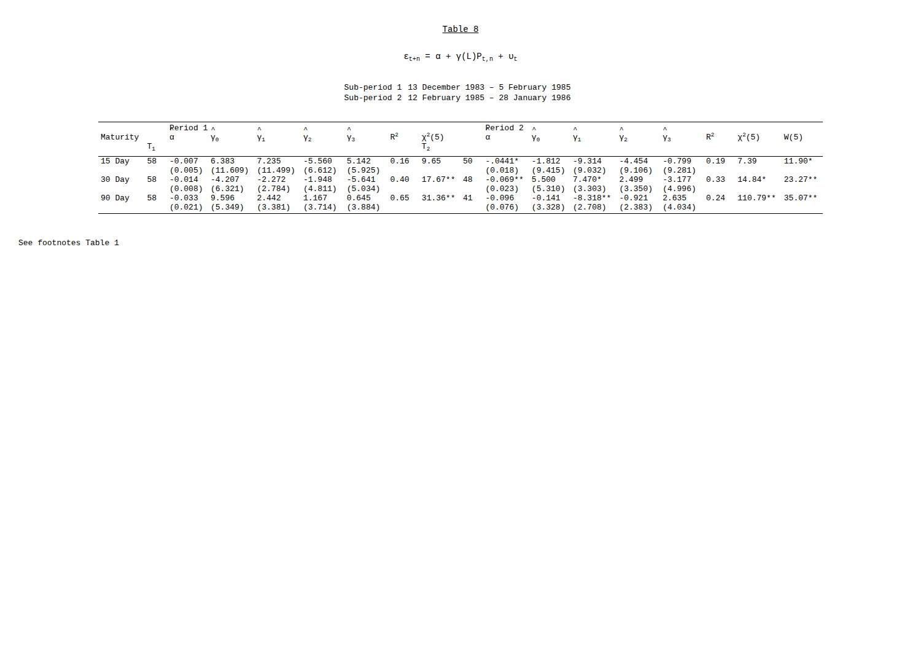Table 8
εt+n = α + γ(L)Pt,n + υt
| Sub-period 1 | 13 December 1983 – 5 February 1985 |
| Sub-period 2 | 12 February 1985 – 28 January 1986 |
| | Period 1 | | Period 2 |
| Maturity | | α | γ 0 | γ 1 | γ 2 | γ 3 | R 2 | χ 2 (5) | | α | γ 0 | γ 1 | γ 2 | γ 3 | R 2 | χ 2 (5) | W(5) |
| | T 1 | | T 2 | |
| 15 Day | 58 | -0.007 | 6.383 | 7.235 | -5.560 | 5.142 | 0.16 | 9.65 | 50 | -.0441* | -1.812 | -9.314 | -4.454 | -0.799 | 0.19 | 7.39 | 11.90* |
| | | (0.005) | (11.609) | (11.499) | (6.612) | (5.925) | | | | (0.018) | (9.415) | (9.032) | (9.106) | (9.281) | | | |
| 30 Day | 58 | -0.014 | -4.207 | -2.272 | -1.948 | -5.641 | 0.40 | 17.67** | 48 | -0.069** | 5.500 | 7.470* | 2.499 | -3.177 | 0.33 | 14.84* | 23.27** |
| | | (0.008) | (6.321) | (2.784) | (4.811) | (5.034) | | | | (0.023) | (5.310) | (3.303) | (3.350) | (4.996) | | | |
| 90 Day | 58 | -0.033 | 9.596 | 2.442 | 1.167 | 0.645 | 0.65 | 31.36** | 41 | -0.096 | -0.141 | -8.318** | -0.921 | 2.635 | 0.24 | 110.79** | 35.07** |
| | | (0.021) | (5.349) | (3.381) | (3.714) | (3.884) | | | | (0.076) | (3.328) | (2.708) | (2.383) | (4.034) | | | |
See footnotes Table 1